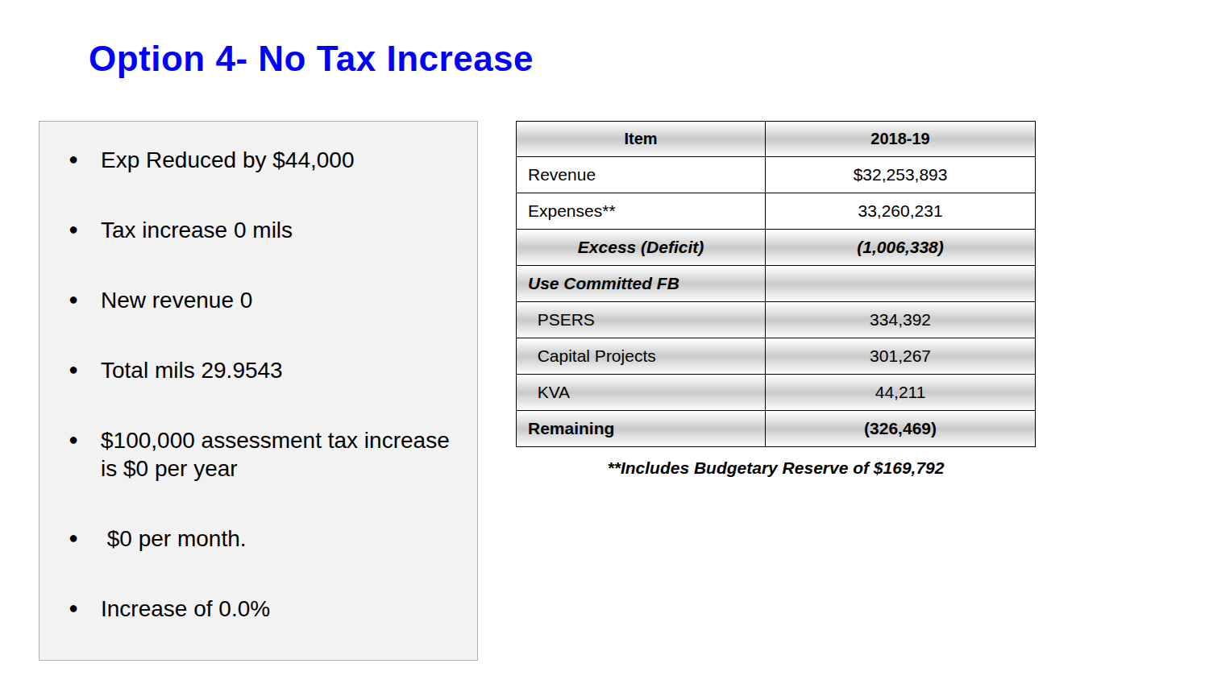Option 4- No Tax Increase
Exp Reduced by $44,000
Tax increase 0 mils
New revenue 0
Total mils 29.9543
$100,000 assessment tax increase is $0 per year
$0 per month.
Increase of 0.0%
| Item | 2018-19 |
| --- | --- |
| Revenue | $32,253,893 |
| Expenses** | 33,260,231 |
| Excess (Deficit) | (1,006,338) |
| Use Committed FB | |
| PSERS | 334,392 |
| Capital Projects | 301,267 |
| KVA | 44,211 |
| Remaining | (326,469) |
**Includes Budgetary Reserve of $169,792